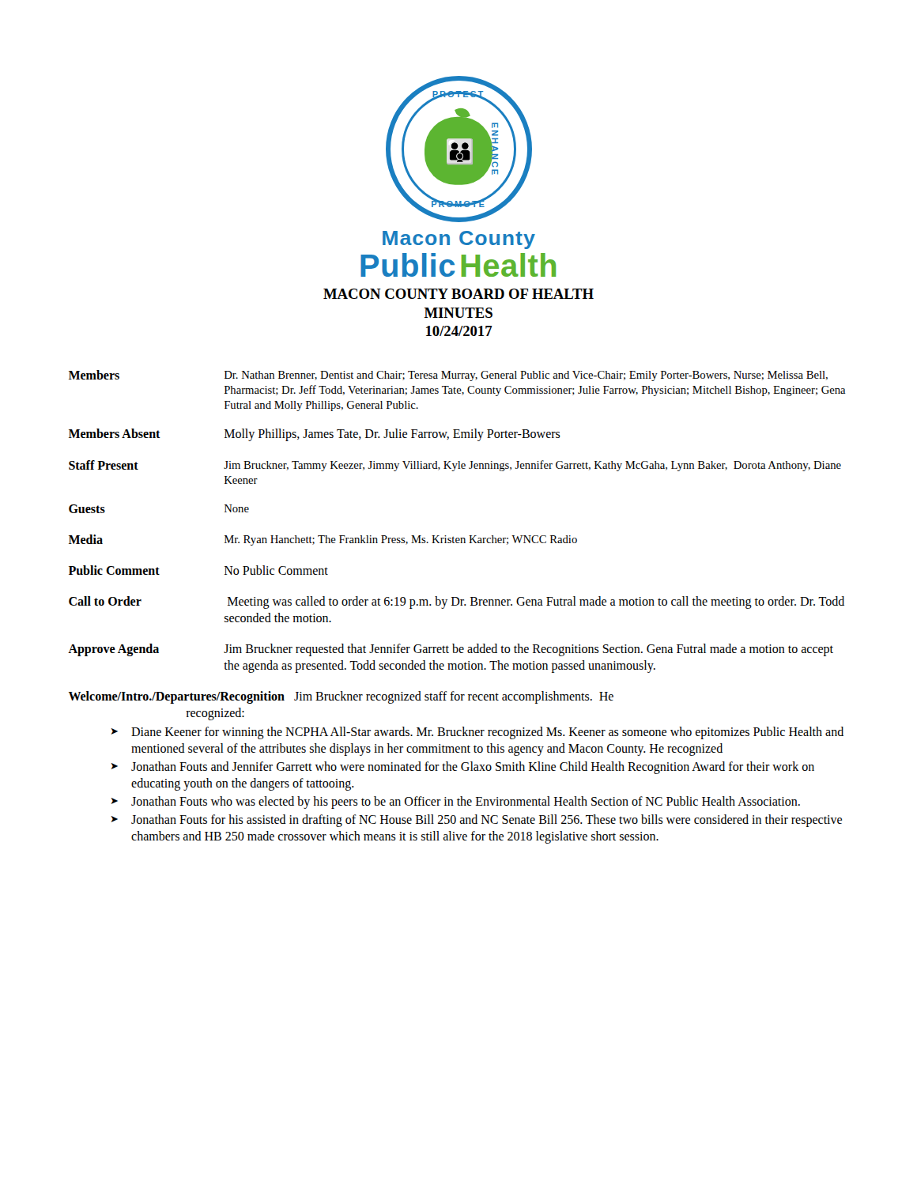👪
Protect Enhance Promote
Macon County
Public Health
MACON COUNTY BOARD OF HEALTH
MINUTES
10/24/2017
| Members | Dr. Nathan Brenner, Dentist and Chair; Teresa Murray, General Public and Vice-Chair; Emily Porter-Bowers, Nurse; Melissa Bell, Pharmacist; Dr. Jeff Todd, Veterinarian; James Tate, County Commissioner; Julie Farrow, Physician; Mitchell Bishop, Engineer; Gena Futral and Molly Phillips, General Public. |
| Members Absent | Molly Phillips, James Tate, Dr. Julie Farrow, Emily Porter-Bowers |
| Staff Present | Jim Bruckner, Tammy Keezer, Jimmy Villiard, Kyle Jennings, Jennifer Garrett, Kathy McGaha, Lynn Baker, Dorota Anthony, Diane Keener |
| Guests | None |
| Media | Mr. Ryan Hanchett; The Franklin Press, Ms. Kristen Karcher; WNCC Radio |
| Public Comment | No Public Comment |
| Call to Order | Meeting was called to order at 6:19 p.m. by Dr. Brenner. Gena Futral made a motion to call the meeting to order. Dr. Todd seconded the motion. |
| Approve Agenda | Jim Bruckner requested that Jennifer Garrett be added to the Recognitions Section. Gena Futral made a motion to accept the agenda as presented. Todd seconded the motion. The motion passed unanimously. |
Welcome/Intro./Departures/Recognition Jim Bruckner recognized staff for recent accomplishments. He
recognized:
Diane Keener for winning the NCPHA All-Star awards. Mr. Bruckner recognized Ms. Keener as someone who epitomizes Public Health and mentioned several of the attributes she displays in her commitment to this agency and Macon County. He recognized
Jonathan Fouts and Jennifer Garrett who were nominated for the Glaxo Smith Kline Child Health Recognition Award for their work on educating youth on the dangers of tattooing.
Jonathan Fouts who was elected by his peers to be an Officer in the Environmental Health Section of NC Public Health Association.
Jonathan Fouts for his assisted in drafting of NC House Bill 250 and NC Senate Bill 256. These two bills were considered in their respective chambers and HB 250 made crossover which means it is still alive for the 2018 legislative short session.